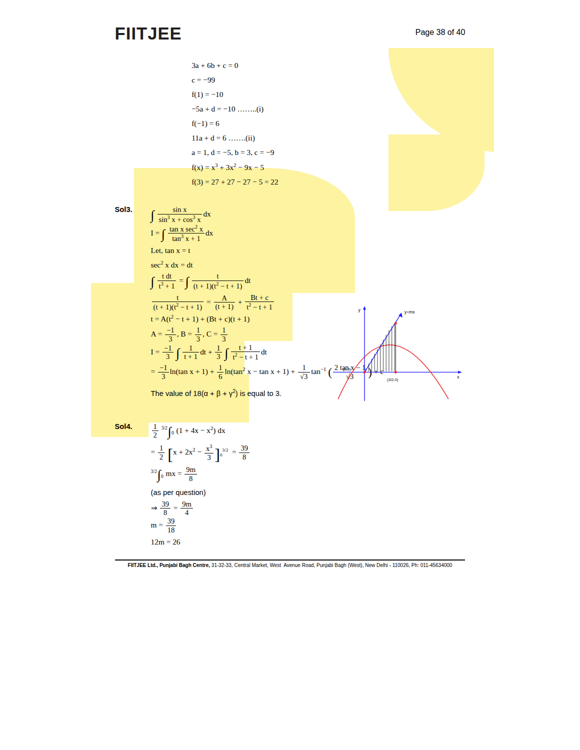FIITJEE
Page 38 of 40
3a + 6b + c = 0
c = −99
f(1) = −10
−5a + d = −10 ……..(i)
f(−1) = 6
11a + d = 6 …….(ii)
a = 1, d = −5, b = 3, c = −9
f(x) = x3 + 3x2 − 9x − 5
f(3) = 27 + 27 − 27 − 5 = 22
Sol3.
∫ sin x sin3 x + cos3 xdx
I = ∫ tan x sec2 x tan3 x + 1dx
Let, tan x = t
sec2 x dx = dt
∫ t dt t3 + 1 = ∫ t(t + 1)(t2 − t + 1) dt
t(t + 1)(t2 − t + 1) = A(t + 1) + Bt + c t2 − t + 1
t = A(t2 − t + 1) + (Bt + c)(t + 1)
A = −13, B = 13, C = 13
I = −13 ∫ 1 t + 1dt + 13 ∫ t + 1 t2 − t + 1dt
= −13ln(tan x + 1) + 16ln(tan2 x − tan x + 1) + 1√3tan−1 (2 tan x − 1√3) + c
The value of 18(α + β + γ2) is equal to 3.
Sol4.
12 3/2 ∫ 0 (1 + 4x − x2) dx
= 12 [x + 2x2 − x33]03/2 = 398
3/2 ∫ 0 mx = 9m 8
(as per question)
⇒ 398 = 9m 4
m = 3918
12m = 26
y x y=mx (0,0) (3/2,0)
FIITJEE Ltd., Punjabi Bagh Centre, 31-32-33, Central Market, West Avenue Road, Punjabi Bagh (West), New Delhi - 110026, Ph: 011-45634000